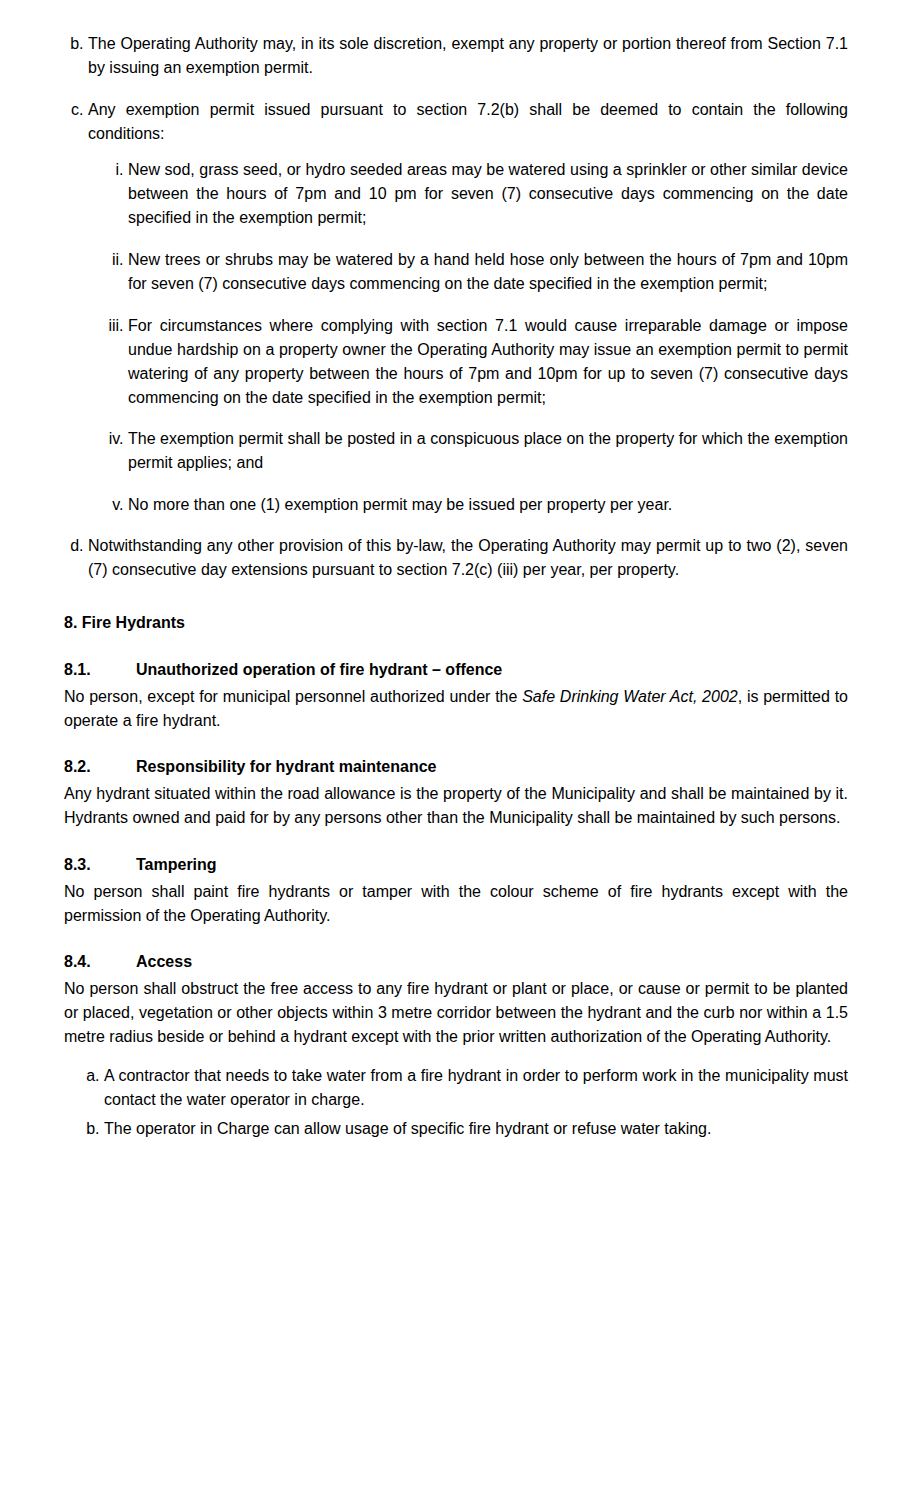The Operating Authority may, in its sole discretion, exempt any property or portion thereof from Section 7.1 by issuing an exemption permit.
Any exemption permit issued pursuant to section 7.2(b) shall be deemed to contain the following conditions:
New sod, grass seed, or hydro seeded areas may be watered using a sprinkler or other similar device between the hours of 7pm and 10 pm for seven (7) consecutive days commencing on the date specified in the exemption permit;
New trees or shrubs may be watered by a hand held hose only between the hours of 7pm and 10pm for seven (7) consecutive days commencing on the date specified in the exemption permit;
For circumstances where complying with section 7.1 would cause irreparable damage or impose undue hardship on a property owner the Operating Authority may issue an exemption permit to permit watering of any property between the hours of 7pm and 10pm for up to seven (7) consecutive days commencing on the date specified in the exemption permit;
The exemption permit shall be posted in a conspicuous place on the property for which the exemption permit applies; and
No more than one (1) exemption permit may be issued per property per year.
Notwithstanding any other provision of this by-law, the Operating Authority may permit up to two (2), seven (7) consecutive day extensions pursuant to section 7.2(c) (iii) per year, per property.
8. Fire Hydrants
8.1. Unauthorized operation of fire hydrant – offence
No person, except for municipal personnel authorized under the Safe Drinking Water Act, 2002, is permitted to operate a fire hydrant.
8.2. Responsibility for hydrant maintenance
Any hydrant situated within the road allowance is the property of the Municipality and shall be maintained by it. Hydrants owned and paid for by any persons other than the Municipality shall be maintained by such persons.
8.3. Tampering
No person shall paint fire hydrants or tamper with the colour scheme of fire hydrants except with the permission of the Operating Authority.
8.4. Access
No person shall obstruct the free access to any fire hydrant or plant or place, or cause or permit to be planted or placed, vegetation or other objects within 3 metre corridor between the hydrant and the curb nor within a 1.5 metre radius beside or behind a hydrant except with the prior written authorization of the Operating Authority.
A contractor that needs to take water from a fire hydrant in order to perform work in the municipality must contact the water operator in charge.
The operator in Charge can allow usage of specific fire hydrant or refuse water taking.